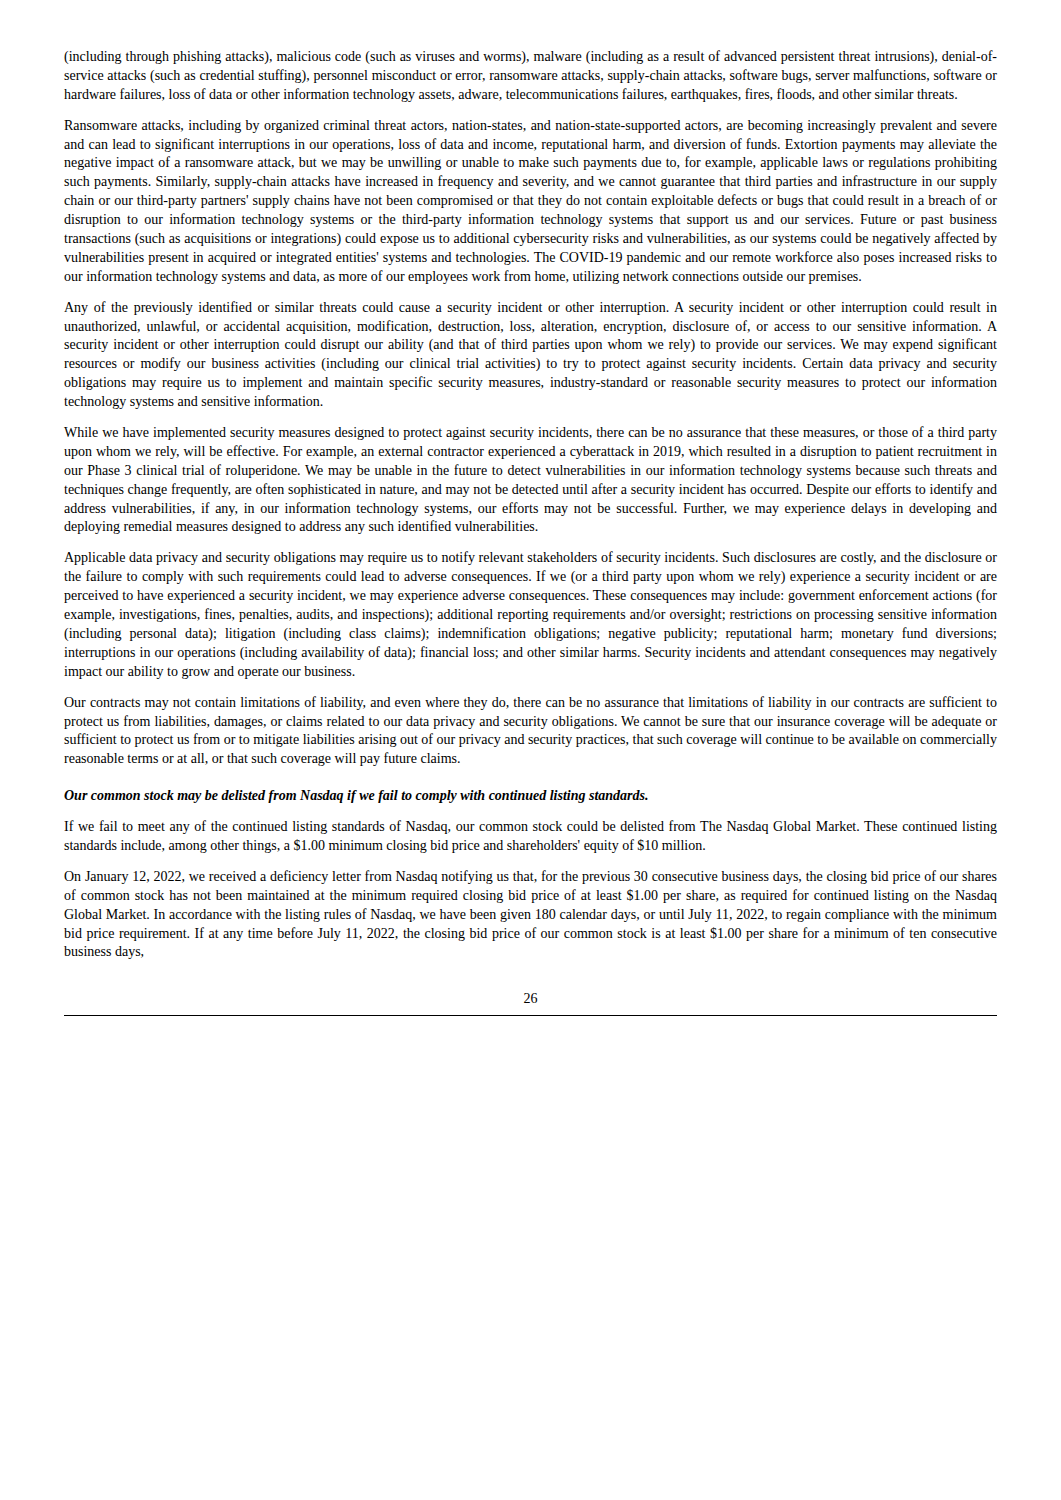(including through phishing attacks), malicious code (such as viruses and worms), malware (including as a result of advanced persistent threat intrusions), denial-of-service attacks (such as credential stuffing), personnel misconduct or error, ransomware attacks, supply-chain attacks, software bugs, server malfunctions, software or hardware failures, loss of data or other information technology assets, adware, telecommunications failures, earthquakes, fires, floods, and other similar threats.
Ransomware attacks, including by organized criminal threat actors, nation-states, and nation-state-supported actors, are becoming increasingly prevalent and severe and can lead to significant interruptions in our operations, loss of data and income, reputational harm, and diversion of funds. Extortion payments may alleviate the negative impact of a ransomware attack, but we may be unwilling or unable to make such payments due to, for example, applicable laws or regulations prohibiting such payments. Similarly, supply-chain attacks have increased in frequency and severity, and we cannot guarantee that third parties and infrastructure in our supply chain or our third-party partners' supply chains have not been compromised or that they do not contain exploitable defects or bugs that could result in a breach of or disruption to our information technology systems or the third-party information technology systems that support us and our services. Future or past business transactions (such as acquisitions or integrations) could expose us to additional cybersecurity risks and vulnerabilities, as our systems could be negatively affected by vulnerabilities present in acquired or integrated entities' systems and technologies. The COVID-19 pandemic and our remote workforce also poses increased risks to our information technology systems and data, as more of our employees work from home, utilizing network connections outside our premises.
Any of the previously identified or similar threats could cause a security incident or other interruption. A security incident or other interruption could result in unauthorized, unlawful, or accidental acquisition, modification, destruction, loss, alteration, encryption, disclosure of, or access to our sensitive information. A security incident or other interruption could disrupt our ability (and that of third parties upon whom we rely) to provide our services. We may expend significant resources or modify our business activities (including our clinical trial activities) to try to protect against security incidents. Certain data privacy and security obligations may require us to implement and maintain specific security measures, industry-standard or reasonable security measures to protect our information technology systems and sensitive information.
While we have implemented security measures designed to protect against security incidents, there can be no assurance that these measures, or those of a third party upon whom we rely, will be effective. For example, an external contractor experienced a cyberattack in 2019, which resulted in a disruption to patient recruitment in our Phase 3 clinical trial of roluperidone. We may be unable in the future to detect vulnerabilities in our information technology systems because such threats and techniques change frequently, are often sophisticated in nature, and may not be detected until after a security incident has occurred. Despite our efforts to identify and address vulnerabilities, if any, in our information technology systems, our efforts may not be successful. Further, we may experience delays in developing and deploying remedial measures designed to address any such identified vulnerabilities.
Applicable data privacy and security obligations may require us to notify relevant stakeholders of security incidents. Such disclosures are costly, and the disclosure or the failure to comply with such requirements could lead to adverse consequences. If we (or a third party upon whom we rely) experience a security incident or are perceived to have experienced a security incident, we may experience adverse consequences. These consequences may include: government enforcement actions (for example, investigations, fines, penalties, audits, and inspections); additional reporting requirements and/or oversight; restrictions on processing sensitive information (including personal data); litigation (including class claims); indemnification obligations; negative publicity; reputational harm; monetary fund diversions; interruptions in our operations (including availability of data); financial loss; and other similar harms. Security incidents and attendant consequences may negatively impact our ability to grow and operate our business.
Our contracts may not contain limitations of liability, and even where they do, there can be no assurance that limitations of liability in our contracts are sufficient to protect us from liabilities, damages, or claims related to our data privacy and security obligations. We cannot be sure that our insurance coverage will be adequate or sufficient to protect us from or to mitigate liabilities arising out of our privacy and security practices, that such coverage will continue to be available on commercially reasonable terms or at all, or that such coverage will pay future claims.
Our common stock may be delisted from Nasdaq if we fail to comply with continued listing standards.
If we fail to meet any of the continued listing standards of Nasdaq, our common stock could be delisted from The Nasdaq Global Market. These continued listing standards include, among other things, a $1.00 minimum closing bid price and shareholders' equity of $10 million.
On January 12, 2022, we received a deficiency letter from Nasdaq notifying us that, for the previous 30 consecutive business days, the closing bid price of our shares of common stock has not been maintained at the minimum required closing bid price of at least $1.00 per share, as required for continued listing on the Nasdaq Global Market. In accordance with the listing rules of Nasdaq, we have been given 180 calendar days, or until July 11, 2022, to regain compliance with the minimum bid price requirement. If at any time before July 11, 2022, the closing bid price of our common stock is at least $1.00 per share for a minimum of ten consecutive business days,
26